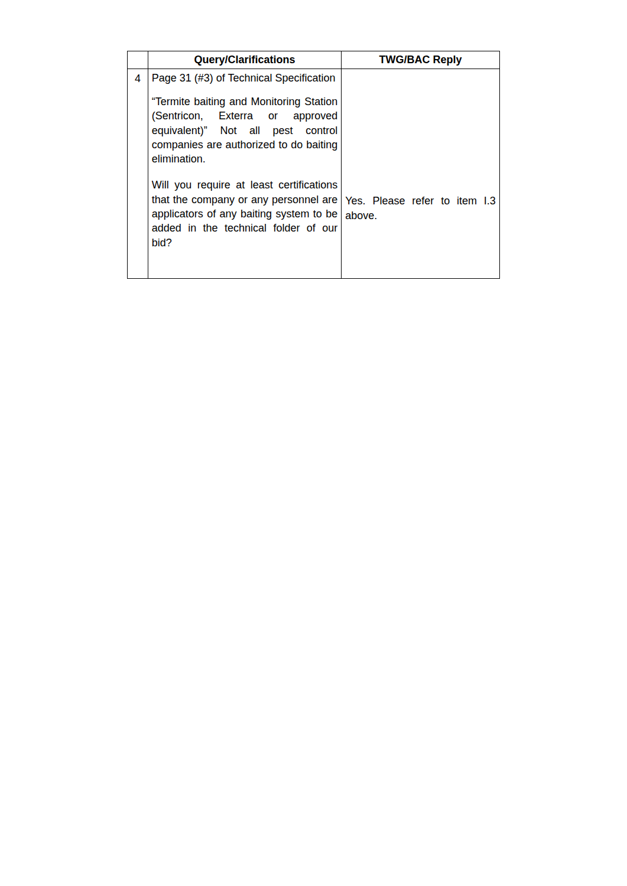| | Query/Clarifications | TWG/BAC Reply |
| --- | --- | --- |
| 4 | Page 31 (#3) of Technical Specification “Termite baiting and Monitoring Station (Sentricon, Exterra or approved equivalent)” Not all pest control companies are authorized to do baiting elimination. Will you require at least certifications that the company or any personnel are applicators of any baiting system to be added in the technical folder of our bid? | Yes. Please refer to item I.3 above. |